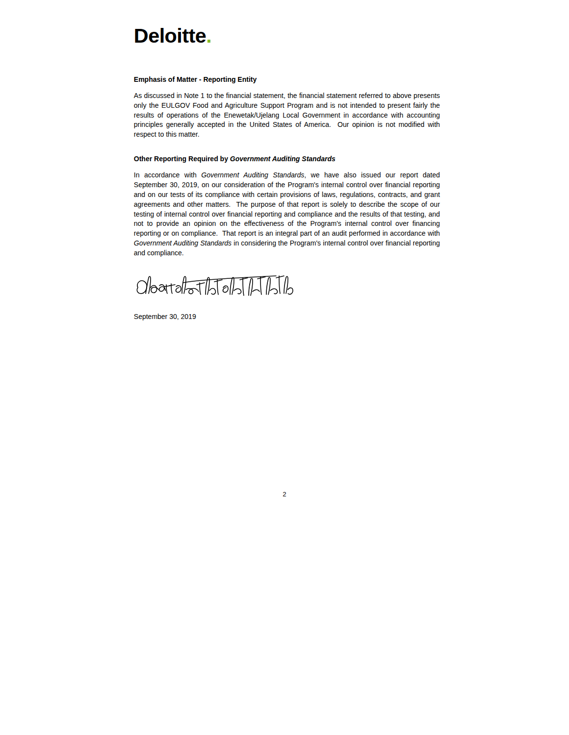Deloitte.
Emphasis of Matter - Reporting Entity
As discussed in Note 1 to the financial statement, the financial statement referred to above presents only the EULGOV Food and Agriculture Support Program and is not intended to present fairly the results of operations of the Enewetak/Ujelang Local Government in accordance with accounting principles generally accepted in the United States of America. Our opinion is not modified with respect to this matter.
Other Reporting Required by Government Auditing Standards
In accordance with Government Auditing Standards, we have also issued our report dated September 30, 2019, on our consideration of the Program's internal control over financial reporting and on our tests of its compliance with certain provisions of laws, regulations, contracts, and grant agreements and other matters. The purpose of that report is solely to describe the scope of our testing of internal control over financial reporting and compliance and the results of that testing, and not to provide an opinion on the effectiveness of the Program's internal control over financing reporting or on compliance. That report is an integral part of an audit performed in accordance with Government Auditing Standards in considering the Program's internal control over financial reporting and compliance.
September 30, 2019
2